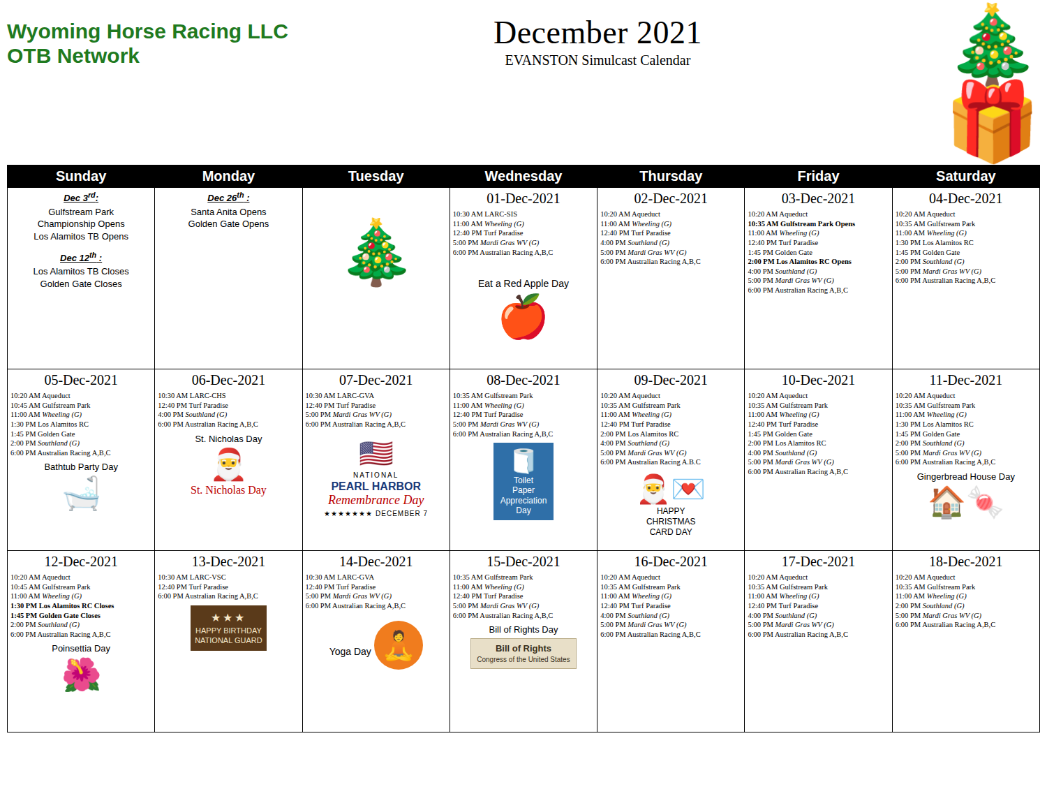Wyoming Horse Racing LLC OTB Network
December 2021
EVANSTON Simulcast Calendar
🎄🎁
| Sunday | Monday | Tuesday | Wednesday | Thursday | Friday | Saturday |
| --- | --- | --- | --- | --- | --- | --- |
| Dec 3 rd : Gulfstream Park Championship Opens Los Alamitos TB Opens Dec 12 th : Los Alamitos TB Closes Golden Gate Closes | Dec 26 th : Santa Anita Opens Golden Gate Opens | 🎄 | 01-Dec-2021 10:30 AM LARC-SIS 11:00 AM Wheeling (G) 12:40 PM Turf Paradise 5:00 PM Mardi Gras WV (G) 6:00 PM Australian Racing A,B,C Eat a Red Apple Day 🍎 | 02-Dec-2021 10:20 AM Aqueduct 11:00 AM Wheeling (G) 12:40 PM Turf Paradise 4:00 PM Southland (G) 5:00 PM Mardi Gras WV (G) 6:00 PM Australian Racing A,B,C | 03-Dec-2021 10:20 AM Aqueduct 10:35 AM Gulfstream Park Opens 11:00 AM Wheeling (G) 12:40 PM Turf Paradise 1:45 PM Golden Gate 2:00 PM Los Alamitos RC Opens 4:00 PM Southland (G) 5:00 PM Mardi Gras WV (G) 6:00 PM Australian Racing A,B,C | 04-Dec-2021 10:20 AM Aqueduct 10:35 AM Gulfstream Park 11:00 AM Wheeling (G) 1:30 PM Los Alamitos RC 1:45 PM Golden Gate 2:00 PM Southland (G) 5:00 PM Mardi Gras WV (G) 6:00 PM Australian Racing A,B,C |
| 05-Dec-2021 10:20 AM Aqueduct 10:45 AM Gulfstream Park 11:00 AM Wheeling (G) 1:30 PM Los Alamitos RC 1:45 PM Golden Gate 2:00 PM Southland (G) 6:00 PM Australian Racing A,B,C Bathtub Party Day 🛁 | 06-Dec-2021 10:30 AM LARC-CHS 12:40 PM Turf Paradise 4:00 PM Southland (G) 6:00 PM Australian Racing A,B,C St. Nicholas Day 🎅 St. Nicholas Day | 07-Dec-2021 10:30 AM LARC-GVA 12:40 PM Turf Paradise 5:00 PM Mardi Gras WV (G) 6:00 PM Australian Racing A,B,C 🇺🇸 NATIONAL PEARL HARBOR Remembrance Day ★★★★★★★ DECEMBER 7 | 08-Dec-2021 10:35 AM Gulfstream Park 11:00 AM Wheeling (G) 12:40 PM Turf Paradise 5:00 PM Mardi Gras WV (G) 6:00 PM Australian Racing A,B,C 🧻 Toilet Paper Appreciation Day | 09-Dec-2021 10:20 AM Aqueduct 10:35 AM Gulfstream Park 11:00 AM Wheeling (G) 12:40 PM Turf Paradise 2:00 PM Los Alamitos RC 4:00 PM Southland (G) 5:00 PM Mardi Gras WV (G) 6:00 PM Australian Racing A.B.C 🎅💌 HAPPY CHRISTMAS CARD DAY | 10-Dec-2021 10:20 AM Aqueduct 10:35 AM Gulfstream Park 11:00 AM Wheeling (G) 12:40 PM Turf Paradise 1:45 PM Golden Gate 2:00 PM Los Alamitos RC 4:00 PM Southland (G) 5:00 PM Mardi Gras WV (G) 6:00 PM Australian Racing A,B,C | 11-Dec-2021 10:20 AM Aqueduct 10:35 AM Gulfstream Park 11:00 AM Wheeling (G) 1:30 PM Los Alamitos RC 1:45 PM Golden Gate 2:00 PM Southland (G) 5:00 PM Mardi Gras WV (G) 6:00 PM Australian Racing A,B,C Gingerbread House Day 🏠🍬 |
| 12-Dec-2021 10:20 AM Aqueduct 10:45 AM Gulfstream Park 11:00 AM Wheeling (G) 1:30 PM Los Alamitos RC Closes 1:45 PM Golden Gate Closes 2:00 PM Southland (G) 6:00 PM Australian Racing A,B,C Poinsettia Day 🌺 | 13-Dec-2021 10:30 AM LARC-VSC 12:40 PM Turf Paradise 6:00 PM Australian Racing A,B,C ★★★ HAPPY BIRTHDAY NATIONAL GUARD | 14-Dec-2021 10:30 AM LARC-GVA 12:40 PM Turf Paradise 5:00 PM Mardi Gras WV (G) 6:00 PM Australian Racing A,B,C Yoga Day 🧘 | 15-Dec-2021 10:35 AM Gulfstream Park 11:00 AM Wheeling (G) 12:40 PM Turf Paradise 5:00 PM Mardi Gras WV (G) 6:00 PM Australian Racing A,B,C Bill of Rights Day Bill of Rights Congress of the United States | 16-Dec-2021 10:20 AM Aqueduct 10:35 AM Gulfstream Park 11:00 AM Wheeling (G) 12:40 PM Turf Paradise 4:00 PM Southland (G) 5:00 PM Mardi Gras WV (G) 6:00 PM Australian Racing A,B,C | 17-Dec-2021 10:20 AM Aqueduct 10:35 AM Gulfstream Park 11:00 AM Wheeling (G) 12:40 PM Turf Paradise 4:00 PM Southland (G) 5:00 PM Mardi Gras WV (G) 6:00 PM Australian Racing A,B,C | 18-Dec-2021 10:20 AM Aqueduct 10:35 AM Gulfstream Park 11:00 AM Wheeling (G) 2:00 PM Southland (G) 5:00 PM Mardi Gras WV (G) 6:00 PM Australian Racing A,B,C |